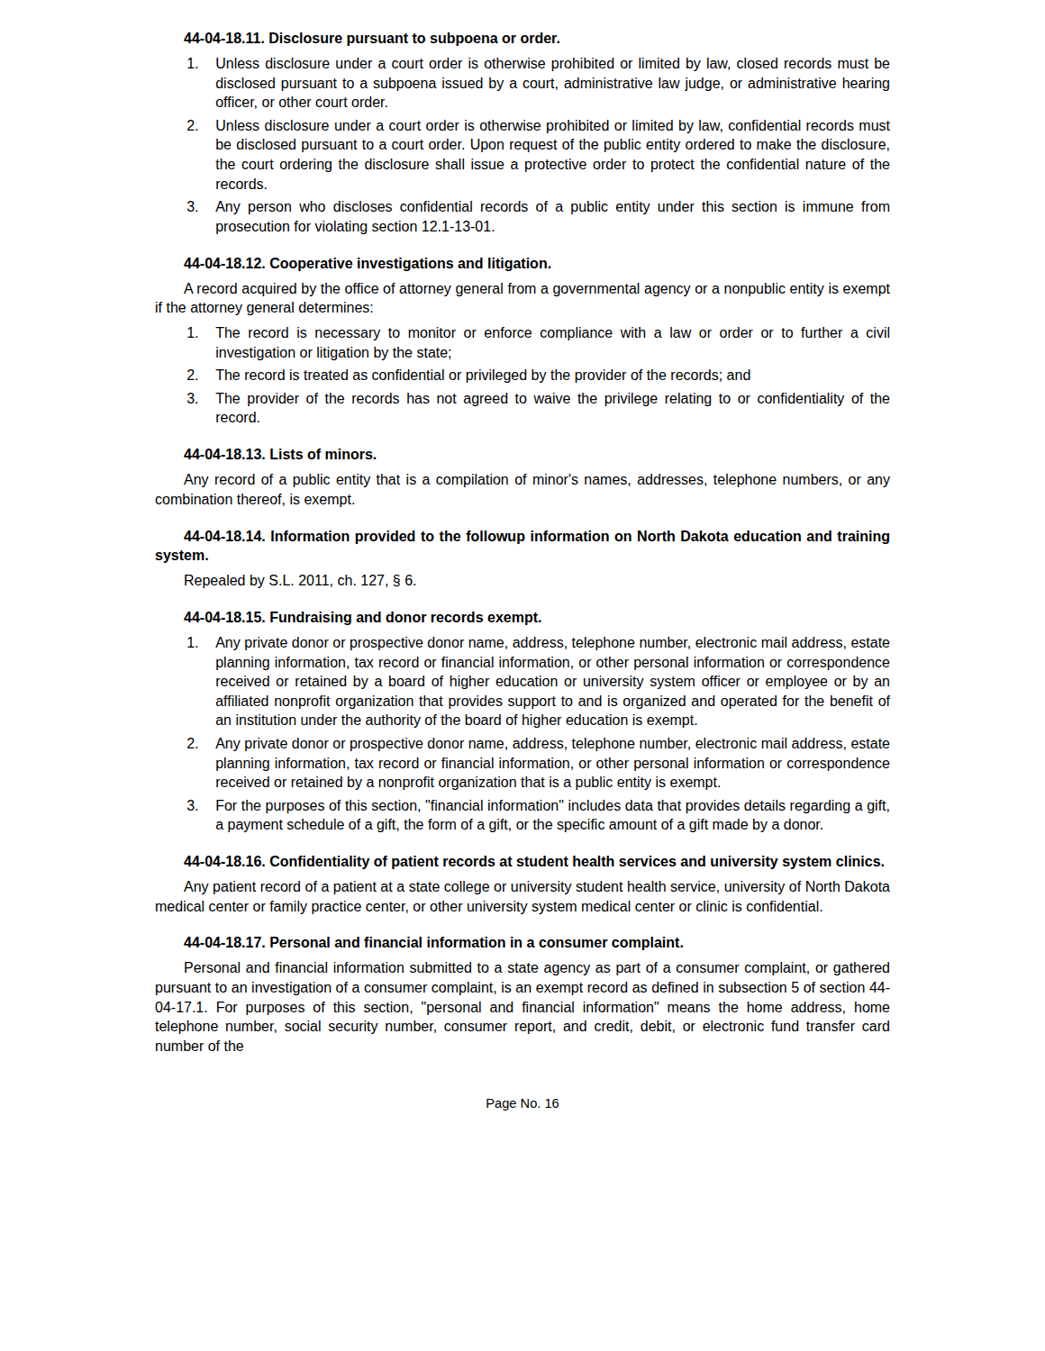44-04-18.11. Disclosure pursuant to subpoena or order.
Unless disclosure under a court order is otherwise prohibited or limited by law, closed records must be disclosed pursuant to a subpoena issued by a court, administrative law judge, or administrative hearing officer, or other court order.
Unless disclosure under a court order is otherwise prohibited or limited by law, confidential records must be disclosed pursuant to a court order. Upon request of the public entity ordered to make the disclosure, the court ordering the disclosure shall issue a protective order to protect the confidential nature of the records.
Any person who discloses confidential records of a public entity under this section is immune from prosecution for violating section 12.1-13-01.
44-04-18.12. Cooperative investigations and litigation.
A record acquired by the office of attorney general from a governmental agency or a nonpublic entity is exempt if the attorney general determines:
The record is necessary to monitor or enforce compliance with a law or order or to further a civil investigation or litigation by the state;
The record is treated as confidential or privileged by the provider of the records; and
The provider of the records has not agreed to waive the privilege relating to or confidentiality of the record.
44-04-18.13. Lists of minors.
Any record of a public entity that is a compilation of minor's names, addresses, telephone numbers, or any combination thereof, is exempt.
44-04-18.14. Information provided to the followup information on North Dakota education and training system.
Repealed by S.L. 2011, ch. 127, § 6.
44-04-18.15. Fundraising and donor records exempt.
Any private donor or prospective donor name, address, telephone number, electronic mail address, estate planning information, tax record or financial information, or other personal information or correspondence received or retained by a board of higher education or university system officer or employee or by an affiliated nonprofit organization that provides support to and is organized and operated for the benefit of an institution under the authority of the board of higher education is exempt.
Any private donor or prospective donor name, address, telephone number, electronic mail address, estate planning information, tax record or financial information, or other personal information or correspondence received or retained by a nonprofit organization that is a public entity is exempt.
For the purposes of this section, "financial information" includes data that provides details regarding a gift, a payment schedule of a gift, the form of a gift, or the specific amount of a gift made by a donor.
44-04-18.16. Confidentiality of patient records at student health services and university system clinics.
Any patient record of a patient at a state college or university student health service, university of North Dakota medical center or family practice center, or other university system medical center or clinic is confidential.
44-04-18.17. Personal and financial information in a consumer complaint.
Personal and financial information submitted to a state agency as part of a consumer complaint, or gathered pursuant to an investigation of a consumer complaint, is an exempt record as defined in subsection 5 of section 44-04-17.1. For purposes of this section, "personal and financial information" means the home address, home telephone number, social security number, consumer report, and credit, debit, or electronic fund transfer card number of the
Page No. 16